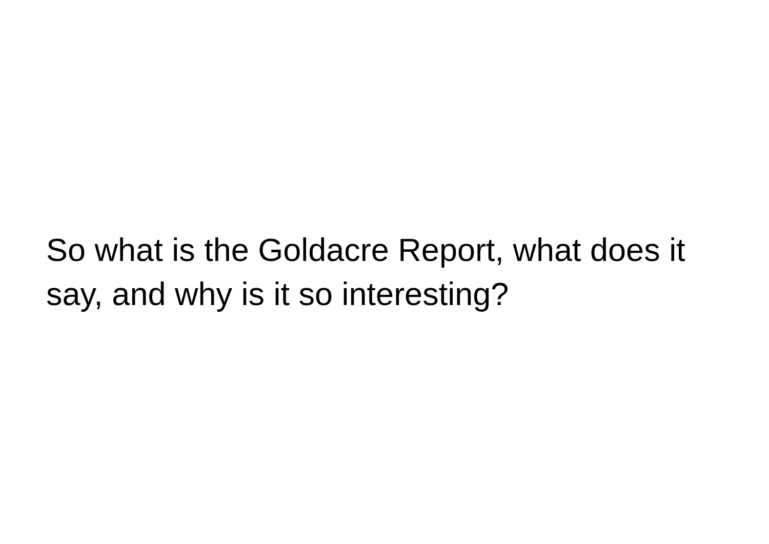So what is the Goldacre Report, what does it say, and why is it so interesting?